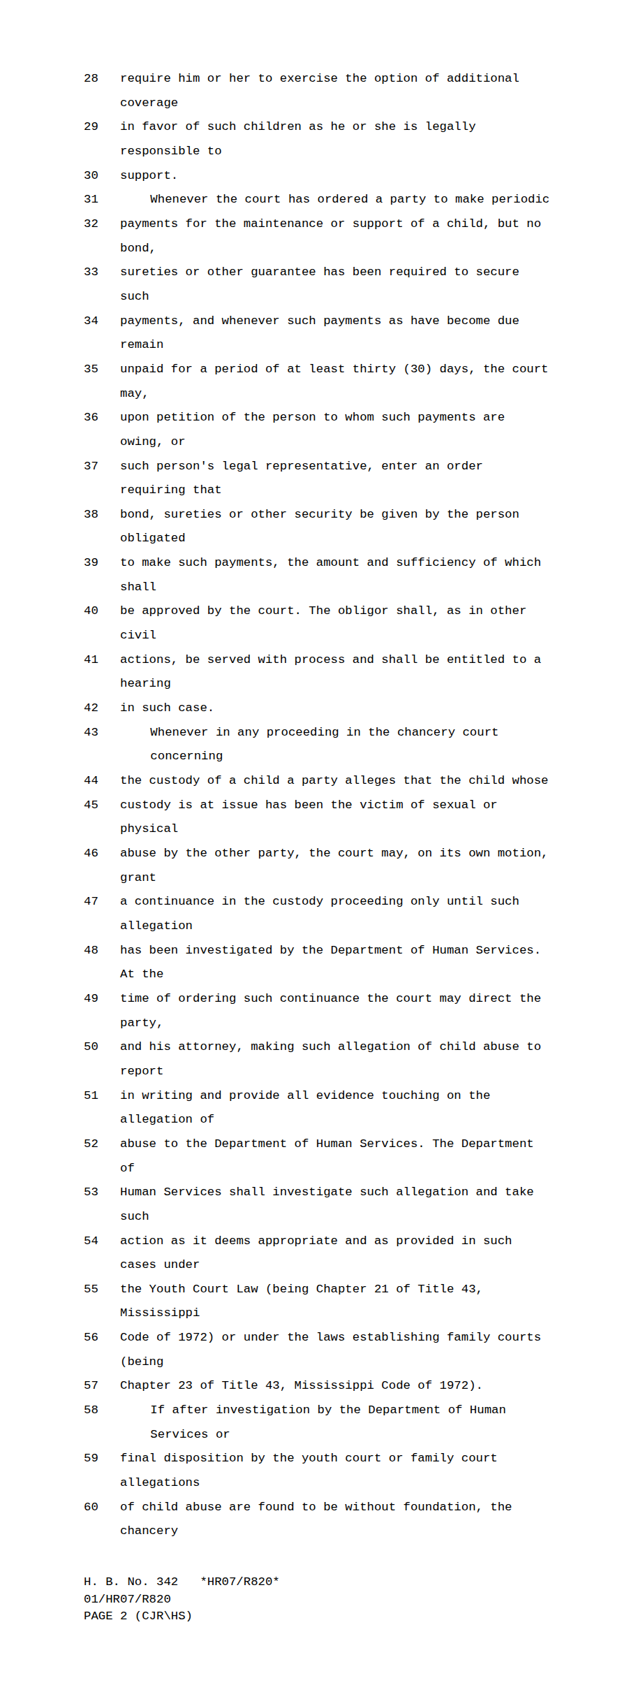28 require him or her to exercise the option of additional coverage
29 in favor of such children as he or she is legally responsible to
30 support.
31 Whenever the court has ordered a party to make periodic
32 payments for the maintenance or support of a child, but no bond,
33 sureties or other guarantee has been required to secure such
34 payments, and whenever such payments as have become due remain
35 unpaid for a period of at least thirty (30) days, the court may,
36 upon petition of the person to whom such payments are owing, or
37 such person's legal representative, enter an order requiring that
38 bond, sureties or other security be given by the person obligated
39 to make such payments, the amount and sufficiency of which shall
40 be approved by the court. The obligor shall, as in other civil
41 actions, be served with process and shall be entitled to a hearing
42 in such case.
43 Whenever in any proceeding in the chancery court concerning
44 the custody of a child a party alleges that the child whose
45 custody is at issue has been the victim of sexual or physical
46 abuse by the other party, the court may, on its own motion, grant
47 a continuance in the custody proceeding only until such allegation
48 has been investigated by the Department of Human Services. At the
49 time of ordering such continuance the court may direct the party,
50 and his attorney, making such allegation of child abuse to report
51 in writing and provide all evidence touching on the allegation of
52 abuse to the Department of Human Services. The Department of
53 Human Services shall investigate such allegation and take such
54 action as it deems appropriate and as provided in such cases under
55 the Youth Court Law (being Chapter 21 of Title 43, Mississippi
56 Code of 1972) or under the laws establishing family courts (being
57 Chapter 23 of Title 43, Mississippi Code of 1972).
58 If after investigation by the Department of Human Services or
59 final disposition by the youth court or family court allegations
60 of child abuse are found to be without foundation, the chancery
H. B. No. 342 *HR07/R820*
01/HR07/R820
PAGE 2 (CJR\HS)